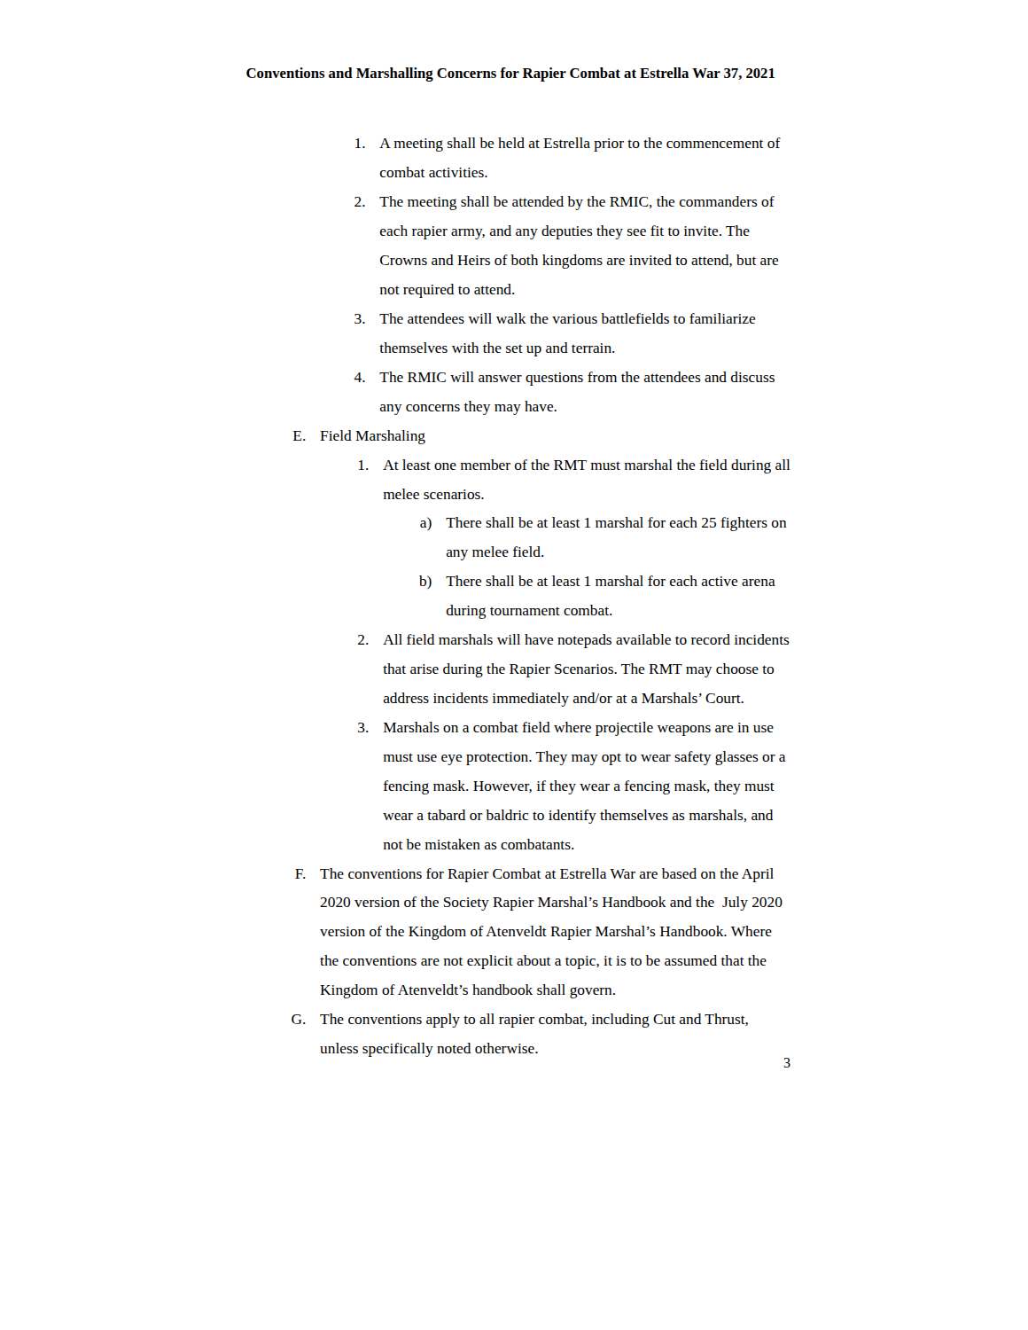Conventions and Marshalling Concerns for Rapier Combat at Estrella War 37, 2021
A meeting shall be held at Estrella prior to the commencement of combat activities.
The meeting shall be attended by the RMIC, the commanders of each rapier army, and any deputies they see fit to invite. The Crowns and Heirs of both kingdoms are invited to attend, but are not required to attend.
The attendees will walk the various battlefields to familiarize themselves with the set up and terrain.
The RMIC will answer questions from the attendees and discuss any concerns they may have.
Field Marshaling
At least one member of the RMT must marshal the field during all melee scenarios.
There shall be at least 1 marshal for each 25 fighters on any melee field.
There shall be at least 1 marshal for each active arena during tournament combat.
All field marshals will have notepads available to record incidents that arise during the Rapier Scenarios. The RMT may choose to address incidents immediately and/or at a Marshals’ Court.
Marshals on a combat field where projectile weapons are in use must use eye protection. They may opt to wear safety glasses or a fencing mask. However, if they wear a fencing mask, they must wear a tabard or baldric to identify themselves as marshals, and not be mistaken as combatants.
The conventions for Rapier Combat at Estrella War are based on the April 2020 version of the Society Rapier Marshal’s Handbook and the July 2020 version of the Kingdom of Atenveldt Rapier Marshal’s Handbook. Where the conventions are not explicit about a topic, it is to be assumed that the Kingdom of Atenveldt’s handbook shall govern.
The conventions apply to all rapier combat, including Cut and Thrust, unless specifically noted otherwise.
3